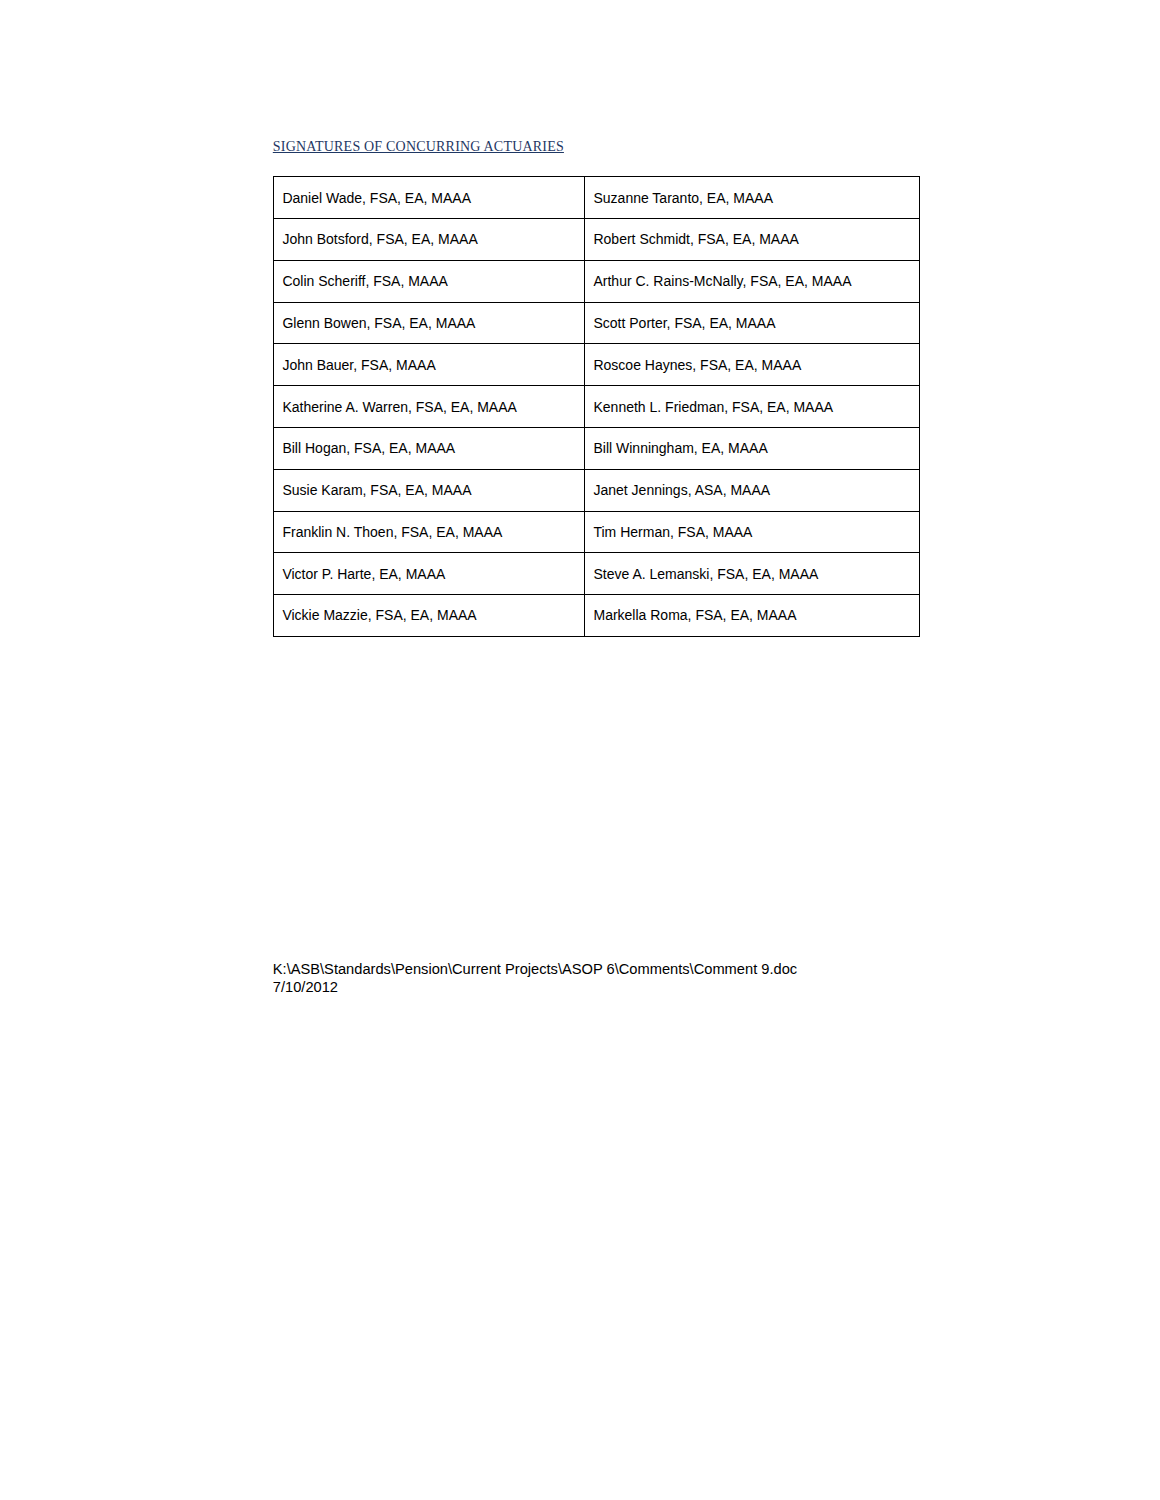SIGNATURES OF CONCURRING ACTUARIES
| Daniel Wade, FSA, EA, MAAA | Suzanne Taranto, EA, MAAA |
| John Botsford, FSA, EA, MAAA | Robert Schmidt, FSA, EA, MAAA |
| Colin Scheriff, FSA, MAAA | Arthur C. Rains-McNally, FSA, EA, MAAA |
| Glenn Bowen, FSA, EA, MAAA | Scott Porter, FSA, EA, MAAA |
| John Bauer, FSA, MAAA | Roscoe Haynes, FSA, EA, MAAA |
| Katherine A. Warren, FSA, EA, MAAA | Kenneth L. Friedman, FSA, EA, MAAA |
| Bill Hogan, FSA, EA, MAAA | Bill Winningham, EA, MAAA |
| Susie Karam, FSA, EA, MAAA | Janet Jennings, ASA, MAAA |
| Franklin N. Thoen, FSA, EA, MAAA | Tim Herman, FSA, MAAA |
| Victor P. Harte, EA, MAAA | Steve A. Lemanski, FSA, EA, MAAA |
| Vickie Mazzie, FSA, EA, MAAA | Markella Roma, FSA, EA, MAAA |
K:\ASB\Standards\Pension\Current Projects\ASOP 6\Comments\Comment 9.doc
7/10/2012